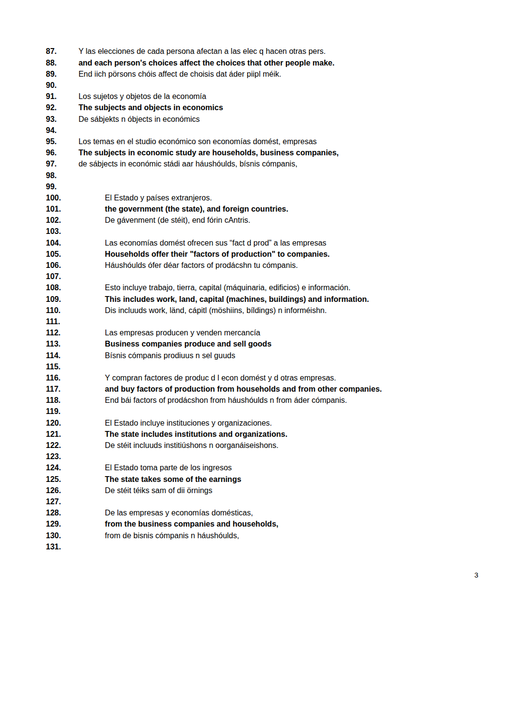Y las elecciones de cada persona afectan a las elec q hacen otras pers.
and each person's choices affect the choices that other people make.
End iich pörsons chóis affect de choisis dat áder piipl méik.
Los sujetos y objetos de la economía
The subjects and objects in economics
De sábjekts n óbjects in económics
Los temas en el studio económico son economías domést, empresas
The subjects in economic study are households, business companies,
de sábjects in económic stádi aar háushóulds, bísnis cómpanis,
El Estado y países extranjeros.
the government (the state), and foreign countries.
De gávenment (de stéit), end fórin cAntris.
Las economías domést ofrecen sus “fact d prod” a las empresas
Households offer their "factors of production" to companies.
Háushóulds ófer déar factors of prodácshn tu cómpanis.
Esto incluye trabajo, tierra, capital (máquinaria, edificios) e información.
This includes work, land, capital (machines, buildings) and information.
Dis incluuds work, länd, cápitl (möshiins, bíldings) n informéishn.
Las empresas producen y venden mercancía
Business companies produce and sell goods
Bísnis cómpanis prodiuus n sel guuds
Y compran factores de produc d l econ domést y d otras empresas.
and buy factors of production from households and from other companies.
End bái factors of prodácshon from háushóulds n from áder cómpanis.
El Estado incluye instituciones y organizaciones.
The state includes institutions and organizations.
De stéit incluuds institiúshons n oorganáiseishons.
El Estado toma parte de los ingresos
The state takes some of the earnings
De stéit téiks sam of dii örnings
De las empresas y economías domésticas,
from the business companies and households,
from de bisnis cómpanis n háushóulds,
3